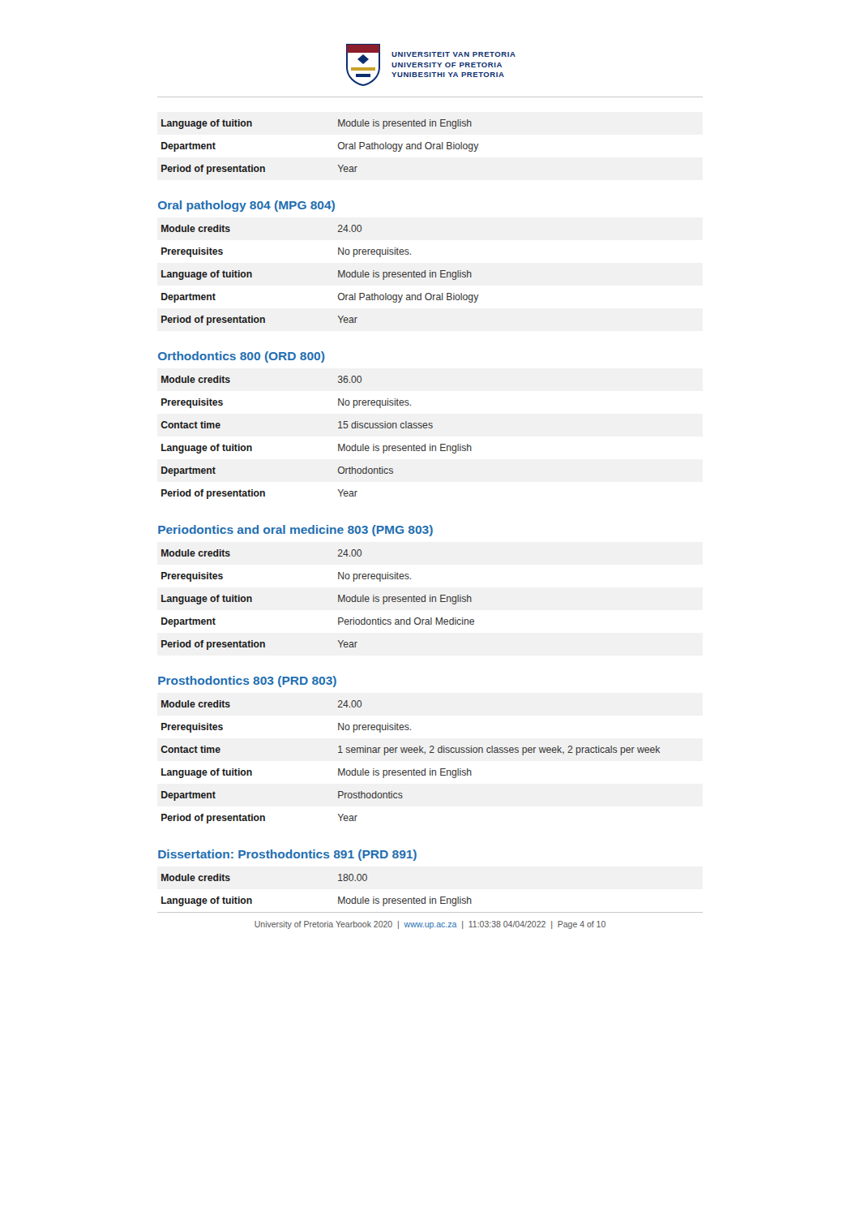Universiteit van Pretoria University of Pretoria Yunibesithi ya Pretoria
| Language of tuition | Module is presented in English |
| Department | Oral Pathology and Oral Biology |
| Period of presentation | Year |
Oral pathology 804 (MPG 804)
| Module credits | 24.00 |
| Prerequisites | No prerequisites. |
| Language of tuition | Module is presented in English |
| Department | Oral Pathology and Oral Biology |
| Period of presentation | Year |
Orthodontics 800 (ORD 800)
| Module credits | 36.00 |
| Prerequisites | No prerequisites. |
| Contact time | 15 discussion classes |
| Language of tuition | Module is presented in English |
| Department | Orthodontics |
| Period of presentation | Year |
Periodontics and oral medicine 803 (PMG 803)
| Module credits | 24.00 |
| Prerequisites | No prerequisites. |
| Language of tuition | Module is presented in English |
| Department | Periodontics and Oral Medicine |
| Period of presentation | Year |
Prosthodontics 803 (PRD 803)
| Module credits | 24.00 |
| Prerequisites | No prerequisites. |
| Contact time | 1 seminar per week, 2 discussion classes per week, 2 practicals per week |
| Language of tuition | Module is presented in English |
| Department | Prosthodontics |
| Period of presentation | Year |
Dissertation: Prosthodontics 891 (PRD 891)
| Module credits | 180.00 |
| Language of tuition | Module is presented in English |
University of Pretoria Yearbook 2020 | www.up.ac.za | 11:03:38 04/04/2022 | Page 4 of 10